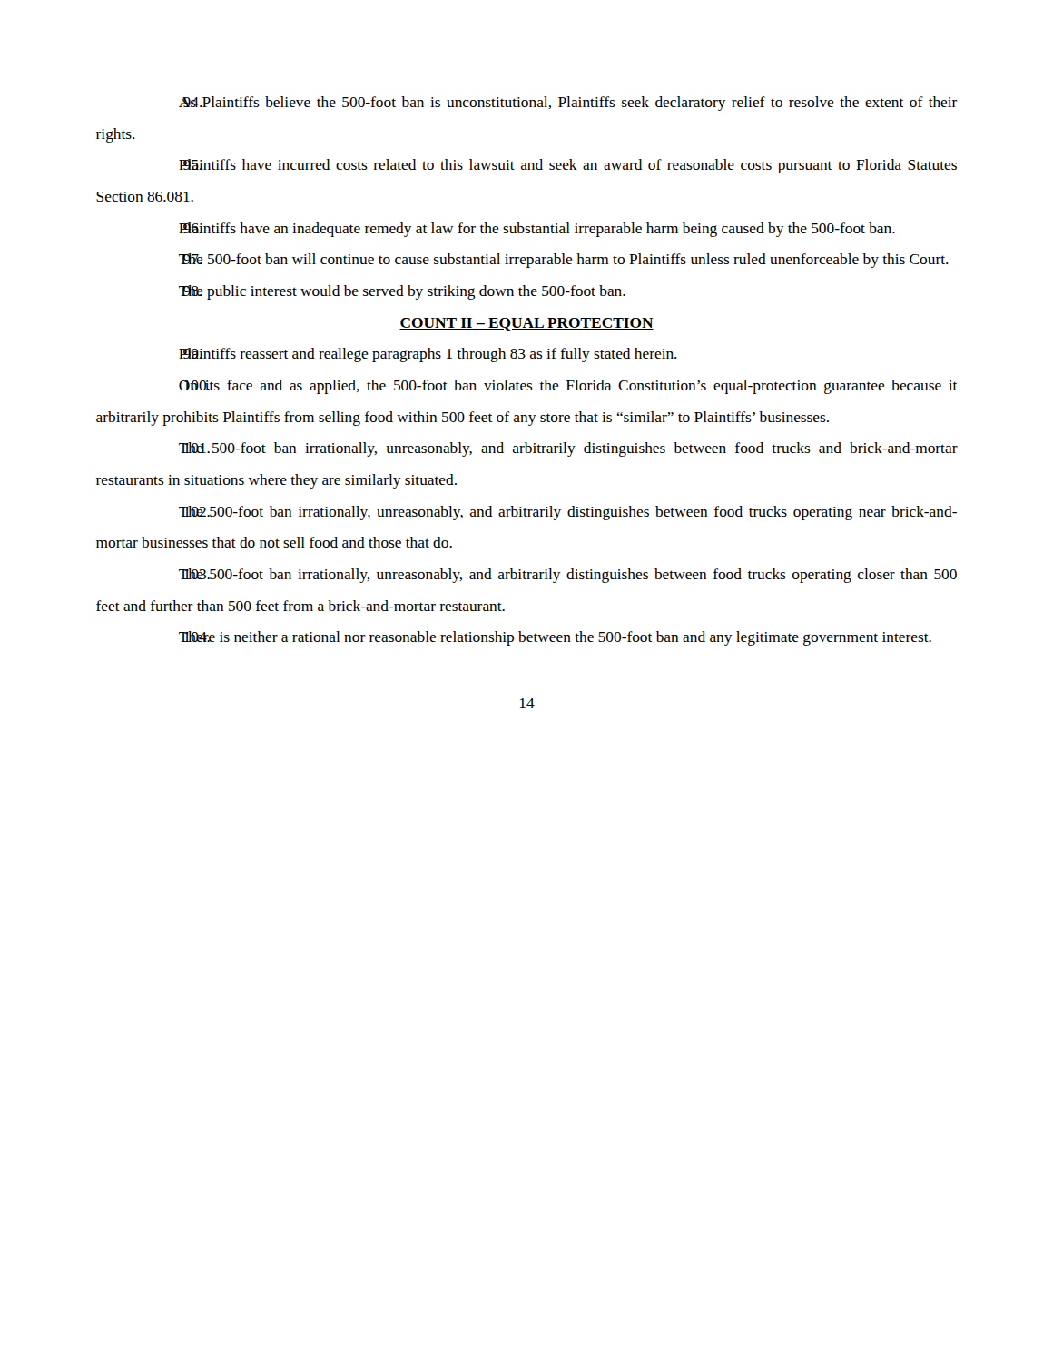94. As Plaintiffs believe the 500-foot ban is unconstitutional, Plaintiffs seek declaratory relief to resolve the extent of their rights.
95. Plaintiffs have incurred costs related to this lawsuit and seek an award of reasonable costs pursuant to Florida Statutes Section 86.081.
96. Plaintiffs have an inadequate remedy at law for the substantial irreparable harm being caused by the 500-foot ban.
97. The 500-foot ban will continue to cause substantial irreparable harm to Plaintiffs unless ruled unenforceable by this Court.
98. The public interest would be served by striking down the 500-foot ban.
COUNT II – EQUAL PROTECTION
99. Plaintiffs reassert and reallege paragraphs 1 through 83 as if fully stated herein.
100. On its face and as applied, the 500-foot ban violates the Florida Constitution’s equal-protection guarantee because it arbitrarily prohibits Plaintiffs from selling food within 500 feet of any store that is “similar” to Plaintiffs’ businesses.
101. The 500-foot ban irrationally, unreasonably, and arbitrarily distinguishes between food trucks and brick-and-mortar restaurants in situations where they are similarly situated.
102. The 500-foot ban irrationally, unreasonably, and arbitrarily distinguishes between food trucks operating near brick-and-mortar businesses that do not sell food and those that do.
103. The 500-foot ban irrationally, unreasonably, and arbitrarily distinguishes between food trucks operating closer than 500 feet and further than 500 feet from a brick-and-mortar restaurant.
104. There is neither a rational nor reasonable relationship between the 500-foot ban and any legitimate government interest.
14